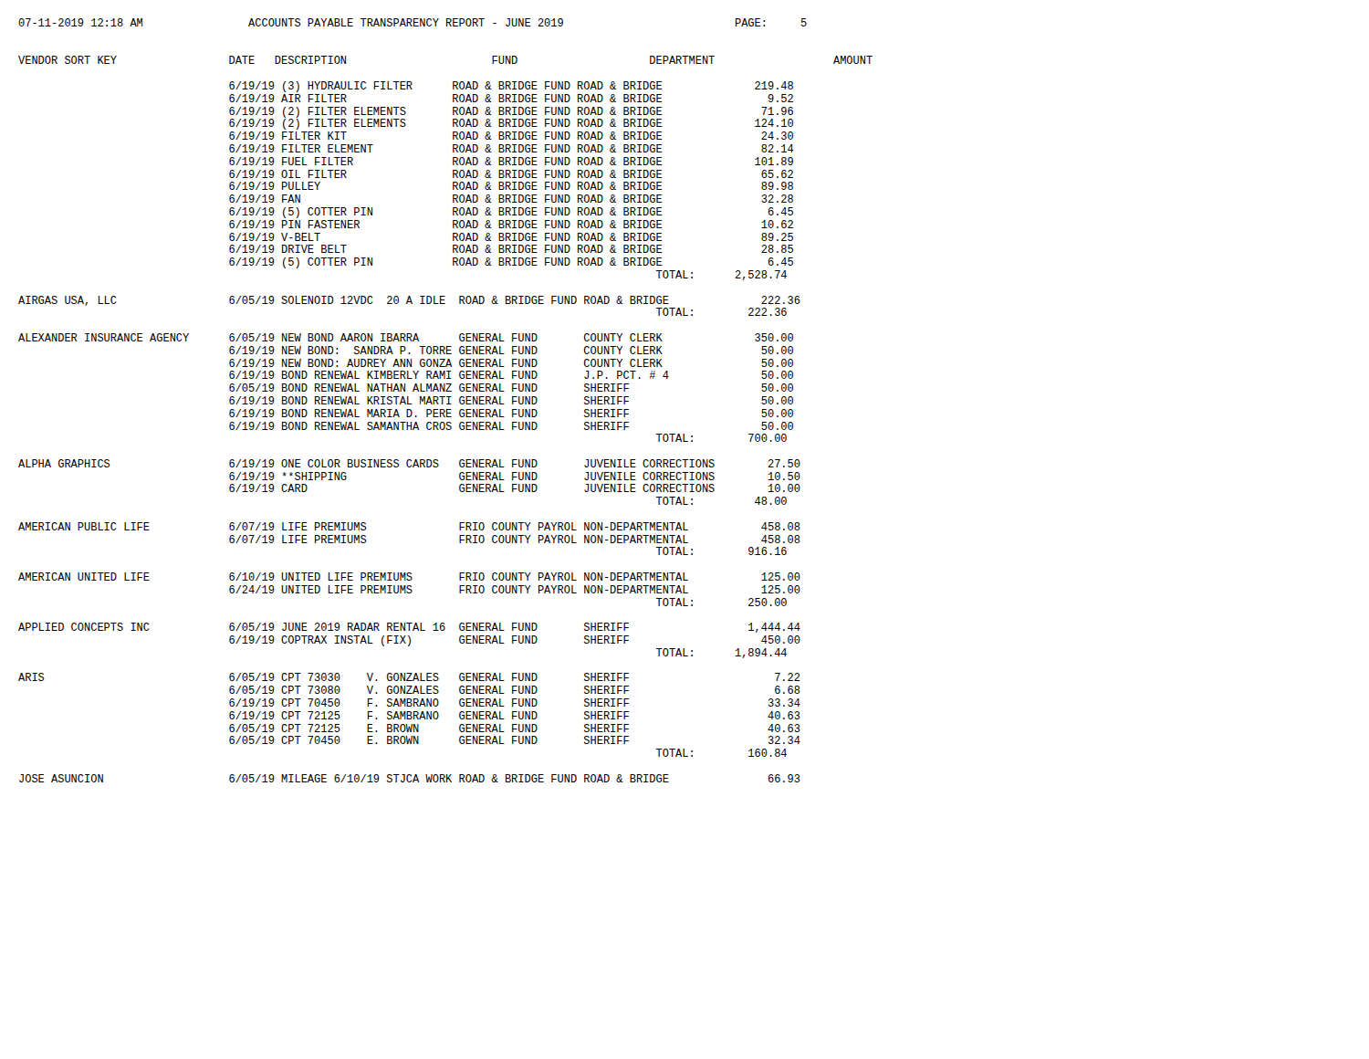07-11-2019 12:18 AM                ACCOUNTS PAYABLE TRANSPARENCY REPORT - JUNE 2019                          PAGE:     5


VENDOR SORT KEY                 DATE   DESCRIPTION                      FUND                    DEPARTMENT                  AMOUNT

                                6/19/19 (3) HYDRAULIC FILTER      ROAD & BRIDGE FUND ROAD & BRIDGE              219.48
                                6/19/19 AIR FILTER                ROAD & BRIDGE FUND ROAD & BRIDGE                9.52
                                6/19/19 (2) FILTER ELEMENTS       ROAD & BRIDGE FUND ROAD & BRIDGE               71.96
                                6/19/19 (2) FILTER ELEMENTS       ROAD & BRIDGE FUND ROAD & BRIDGE              124.10
                                6/19/19 FILTER KIT                ROAD & BRIDGE FUND ROAD & BRIDGE               24.30
                                6/19/19 FILTER ELEMENT            ROAD & BRIDGE FUND ROAD & BRIDGE               82.14
                                6/19/19 FUEL FILTER               ROAD & BRIDGE FUND ROAD & BRIDGE              101.89
                                6/19/19 OIL FILTER                ROAD & BRIDGE FUND ROAD & BRIDGE               65.62
                                6/19/19 PULLEY                    ROAD & BRIDGE FUND ROAD & BRIDGE               89.98
                                6/19/19 FAN                       ROAD & BRIDGE FUND ROAD & BRIDGE               32.28
                                6/19/19 (5) COTTER PIN            ROAD & BRIDGE FUND ROAD & BRIDGE                6.45
                                6/19/19 PIN FASTENER              ROAD & BRIDGE FUND ROAD & BRIDGE               10.62
                                6/19/19 V-BELT                    ROAD & BRIDGE FUND ROAD & BRIDGE               89.25
                                6/19/19 DRIVE BELT                ROAD & BRIDGE FUND ROAD & BRIDGE               28.85
                                6/19/19 (5) COTTER PIN            ROAD & BRIDGE FUND ROAD & BRIDGE                6.45
                                                                                                 TOTAL:      2,528.74

AIRGAS USA, LLC                 6/05/19 SOLENOID 12VDC  20 A IDLE  ROAD & BRIDGE FUND ROAD & BRIDGE              222.36
                                                                                                 TOTAL:        222.36

ALEXANDER INSURANCE AGENCY      6/05/19 NEW BOND AARON IBARRA      GENERAL FUND       COUNTY CLERK              350.00
                                6/19/19 NEW BOND:  SANDRA P. TORRE GENERAL FUND       COUNTY CLERK               50.00
                                6/19/19 NEW BOND: AUDREY ANN GONZA GENERAL FUND       COUNTY CLERK               50.00
                                6/19/19 BOND RENEWAL KIMBERLY RAMI GENERAL FUND       J.P. PCT. # 4              50.00
                                6/05/19 BOND RENEWAL NATHAN ALMANZ GENERAL FUND       SHERIFF                    50.00
                                6/19/19 BOND RENEWAL KRISTAL MARTI GENERAL FUND       SHERIFF                    50.00
                                6/19/19 BOND RENEWAL MARIA D. PERE GENERAL FUND       SHERIFF                    50.00
                                6/19/19 BOND RENEWAL SAMANTHA CROS GENERAL FUND       SHERIFF                    50.00
                                                                                                 TOTAL:        700.00

ALPHA GRAPHICS                  6/19/19 ONE COLOR BUSINESS CARDS   GENERAL FUND       JUVENILE CORRECTIONS        27.50
                                6/19/19 **SHIPPING                 GENERAL FUND       JUVENILE CORRECTIONS        10.50
                                6/19/19 CARD                       GENERAL FUND       JUVENILE CORRECTIONS        10.00
                                                                                                 TOTAL:         48.00

AMERICAN PUBLIC LIFE            6/07/19 LIFE PREMIUMS              FRIO COUNTY PAYROL NON-DEPARTMENTAL           458.08
                                6/07/19 LIFE PREMIUMS              FRIO COUNTY PAYROL NON-DEPARTMENTAL           458.08
                                                                                                 TOTAL:        916.16

AMERICAN UNITED LIFE            6/10/19 UNITED LIFE PREMIUMS       FRIO COUNTY PAYROL NON-DEPARTMENTAL           125.00
                                6/24/19 UNITED LIFE PREMIUMS       FRIO COUNTY PAYROL NON-DEPARTMENTAL           125.00
                                                                                                 TOTAL:        250.00

APPLIED CONCEPTS INC            6/05/19 JUNE 2019 RADAR RENTAL 16  GENERAL FUND       SHERIFF                  1,444.44
                                6/19/19 COPTRAX INSTAL (FIX)       GENERAL FUND       SHERIFF                    450.00
                                                                                                 TOTAL:      1,894.44

ARIS                            6/05/19 CPT 73030    V. GONZALES   GENERAL FUND       SHERIFF                      7.22
                                6/05/19 CPT 73080    V. GONZALES   GENERAL FUND       SHERIFF                      6.68
                                6/19/19 CPT 70450    F. SAMBRANO   GENERAL FUND       SHERIFF                     33.34
                                6/19/19 CPT 72125    F. SAMBRANO   GENERAL FUND       SHERIFF                     40.63
                                6/05/19 CPT 72125    E. BROWN      GENERAL FUND       SHERIFF                     40.63
                                6/05/19 CPT 70450    E. BROWN      GENERAL FUND       SHERIFF                     32.34
                                                                                                 TOTAL:        160.84

JOSE ASUNCION                   6/05/19 MILEAGE 6/10/19 STJCA WORK ROAD & BRIDGE FUND ROAD & BRIDGE               66.93